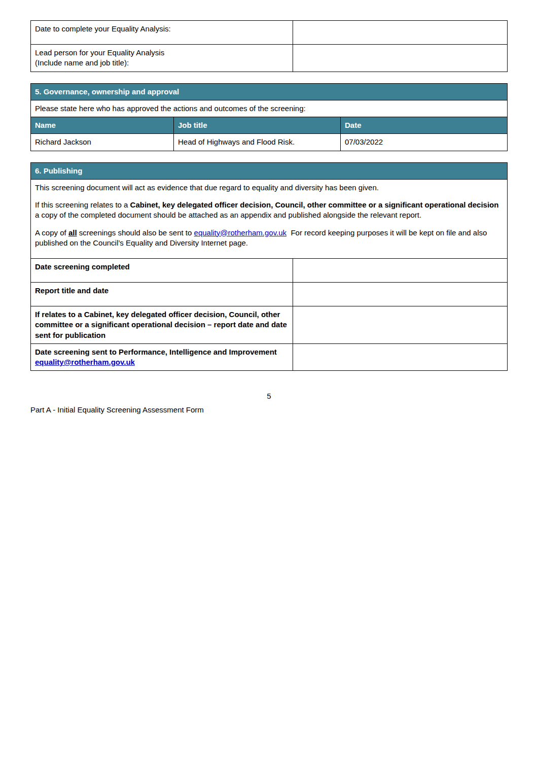| Date to complete your Equality Analysis: | |
| Lead person for your Equality Analysis (Include name and job title): | |
| 5. Governance, ownership and approval |
| Please state here who has approved the actions and outcomes of the screening: |
| Name | Job title | Date |
| Richard Jackson | Head of Highways and Flood Risk. | 07/03/2022 |
| 6. Publishing |
| This screening document will act as evidence that due regard to equality and diversity has been given. If this screening relates to a Cabinet, key delegated officer decision, Council, other committee or a significant operational decision a copy of the completed document should be attached as an appendix and published alongside the relevant report. A copy of all screenings should also be sent to equality@rotherham.gov.uk For record keeping purposes it will be kept on file and also published on the Council’s Equality and Diversity Internet page. |
| Date screening completed | |
| Report title and date | |
| If relates to a Cabinet, key delegated officer decision, Council, other committee or a significant operational decision – report date and date sent for publication | |
| Date screening sent to Performance, Intelligence and Improvement equality@rotherham.gov.uk | |
5
Part A - Initial Equality Screening Assessment Form